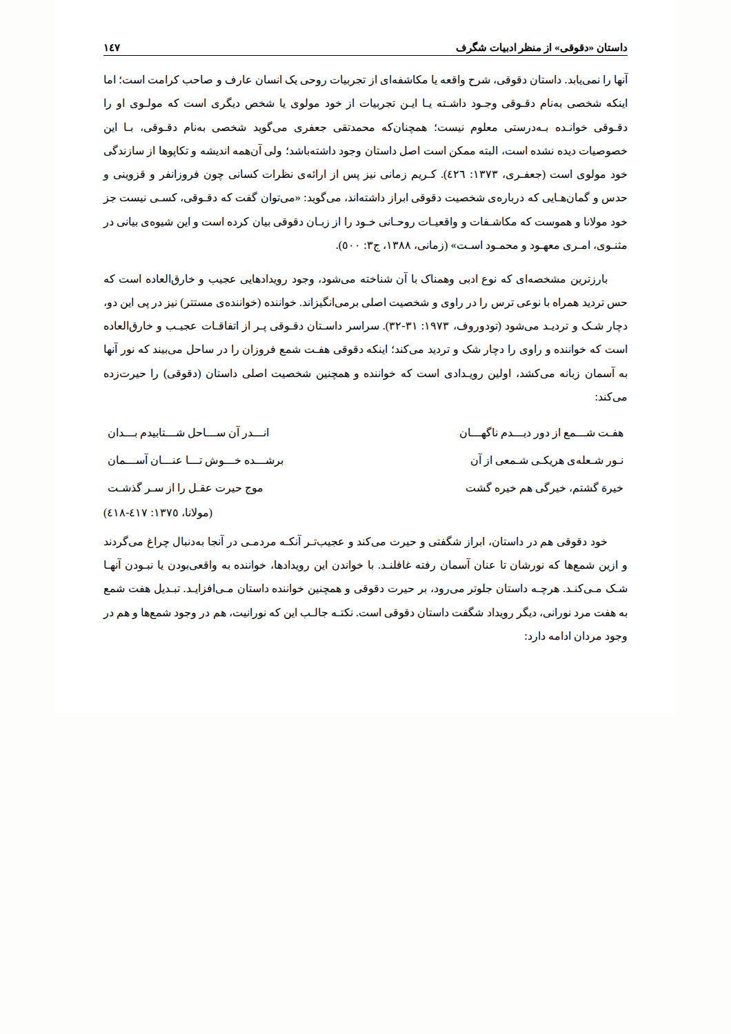داستان «دقوقی» از منظر ادبیات شگرف ١٤٧
آنها را نمی‌یابد. داستان دقوقی، شرح واقعه یا مکاشفه‌ای از تجربیات روحی یک انسان عارف و صاحب کرامت است؛ اما اینکه شخصی به‌نام دقـوقی وجـود داشـته یـا ایـن تجربیات از خود مولوی یا شخص دیگری است که مولـوی او را دقـوقی خوانـده بـه‌درستی معلوم نیست؛ همچنان‌که محمدتقی جعفری می‌گوید شخصی به‌نام دقـوقی، بـا این خصوصیات دیده نشده است، البته ممکن است اصل داستان وجود داشته‌باشد؛ ولی آن‌همه اندیشه و تکاپوها از سازندگی خود مولوی است (جعفـری، ١٣٧٣: ٤٢٦). کـریم زمانی نیز پس از ارائه‌ی نظرات کسانی چون فروزانفر و قزوینی و حدس و گمان‌هـایی که درباره‌ی شخصیت دقوقی ابراز داشته‌اند، می‌گوید: «می‌توان گفت که دقـوقی، کسـی نیست جز خود مولانا و هموست که مکاشـفات و واقعیـات روحـانی خـود را از زبـان دقوقی بیان کرده است و این شیوه‌ی بیانی در مثنـوی، امـری معهـود و محمـود اسـت» (زمانی، ١٣٨٨، ج٣: ٥٠٠).
بارزترین مشخصه‌ای که نوع ادبی وهمناک با آن شناخته می‌شود، وجود رویدادهایی عجیب و خارق‌العاده است که حس تردید همراه با نوعی ترس را در راوی و شخصیت اصلی برمی‌انگیزاند. خواننده (خواننده‌ی مستتر) نیز در پی این دو، دچار شـک و تردیـد می‌شود (تودوروف، ١٩٧٣: ٣١-٣٢). سراسر داسـتان دقـوقی پـر از اتفاقـات عجیـب و خارق‌العاده است که خواننده و راوی را دچار شک و تردید می‌کند؛ اینکه دقوقی هفـت شمع فروزان را در ساحل می‌بیند که نور آنها به آسمان زبانه می‌کشد، اولین رویـدادی است که خواننده و همچنین شخصیت اصلی داستان (دقوقی) را حیرت‌زده می‌کند:
| هفـت شـــمع از دور دیـــدم ناگهـــان | انـــدر آن ســـاحل شـــتابیدم بـــدان |
| نـور شـعله‌ی هریکـی شـمعی از آن | برشـــده خـــوش تـــا عنـــان آســـمان |
| خیرهَ گشتم، خیرگی هم خیره گشت | موج حیرت عقـل را از سـر گذشـت |
(مولانا، ١٣٧٥: ٤١٧-٤١٨)
خود دقوقی هم در داستان، ابراز شگفتی و حیرت می‌کند و عجیب‌تـر آنکـه مردمـی در آنجا به‌دنبال چراغ می‌گردند و ازین شمع‌ها که نورشان تا عنان آسمان رفته غافلنـد. با خواندن این رویدادها، خواننده به واقعی‌بودن یا نبـودن آنهـا شـک مـی‌کنـد. هرچـه داستان جلوتر می‌رود، بر حیرت دقوقی و همچنین خواننده داستان مـی‌افزایـد. تبـدیل هفت شمع به هفت مرد نورانی، دیگر رویداد شگفت داستان دقوقی است. نکتـه جالـب این که نورانیت، هم در وجود شمع‌ها و هم در وجود مردان ادامه دارد: